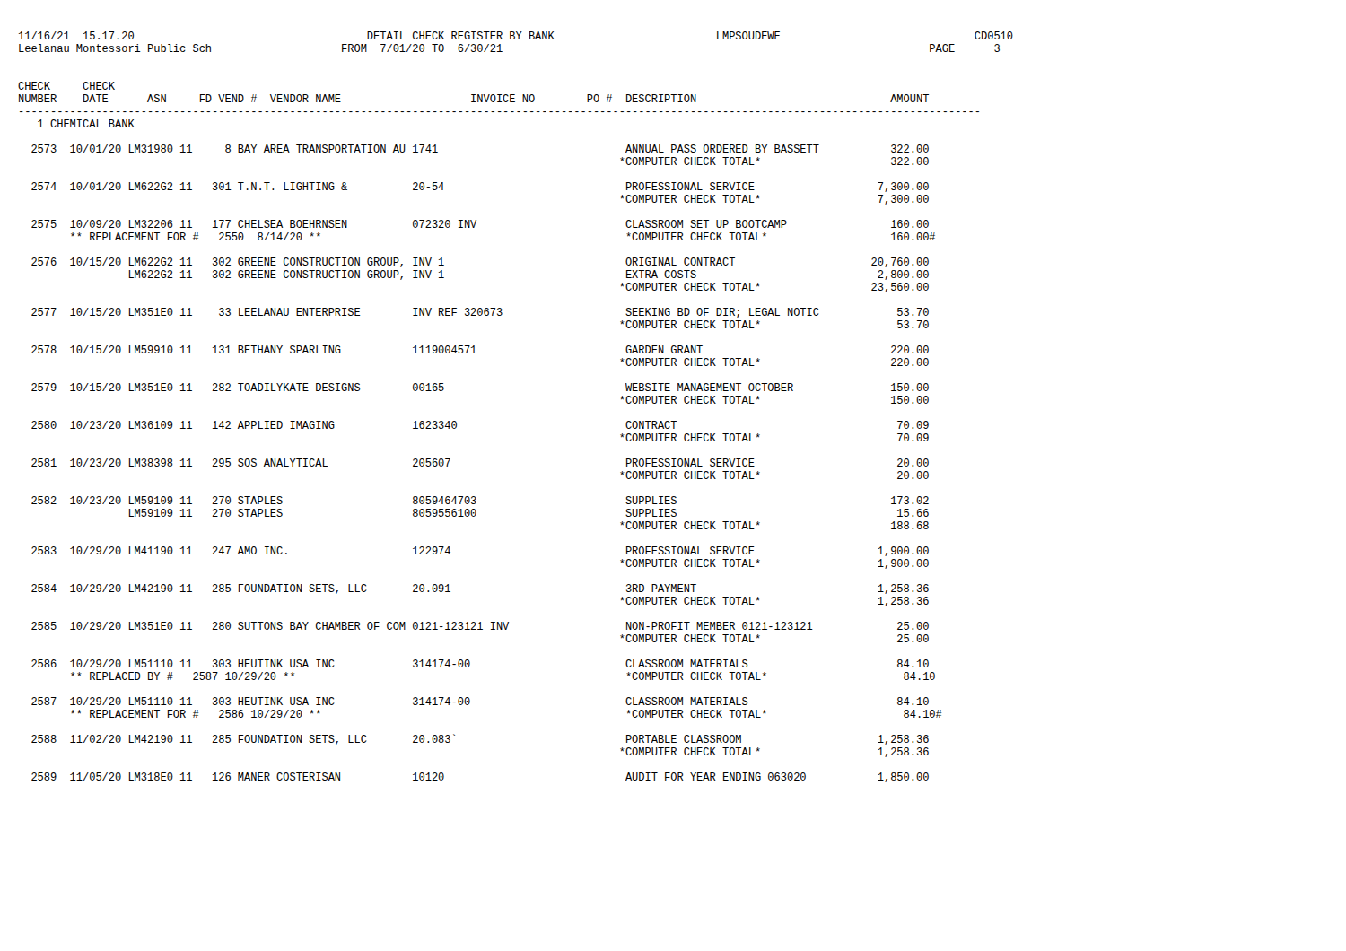11/16/21 15.17.20 DETAIL CHECK REGISTER BY BANK LMPSOUDEWE CD0510 Leelanau Montessori Public Sch FROM 7/01/20 TO 6/30/21 PAGE 3 CHECK CHECK NUMBER DATE ASN FD VEND # VENDOR NAME INVOICE NO PO # DESCRIPTION AMOUNT ----------------------------------------------------------------------------------------------------------------------------------------------------- 1 CHEMICAL BANK 2573 10/01/20 LM31980 11 8 BAY AREA TRANSPORTATION AU 1741 ANNUAL PASS ORDERED BY BASSETT 322.00 *COMPUTER CHECK TOTAL* 322.00 2574 10/01/20 LM622G2 11 301 T.N.T. LIGHTING & 20-54 PROFESSIONAL SERVICE 7,300.00 *COMPUTER CHECK TOTAL* 7,300.00 2575 10/09/20 LM32206 11 177 CHELSEA BOEHRNSEN 072320 INV CLASSROOM SET UP BOOTCAMP 160.00 ** REPLACEMENT FOR # 2550 8/14/20 ** *COMPUTER CHECK TOTAL* 160.00# 2576 10/15/20 LM622G2 11 302 GREENE CONSTRUCTION GROUP, INV 1 ORIGINAL CONTRACT 20,760.00 LM622G2 11 302 GREENE CONSTRUCTION GROUP, INV 1 EXTRA COSTS 2,800.00 *COMPUTER CHECK TOTAL* 23,560.00 2577 10/15/20 LM351E0 11 33 LEELANAU ENTERPRISE INV REF 320673 SEEKING BD OF DIR; LEGAL NOTIC 53.70 *COMPUTER CHECK TOTAL* 53.70 2578 10/15/20 LM59910 11 131 BETHANY SPARLING 1119004571 GARDEN GRANT 220.00 *COMPUTER CHECK TOTAL* 220.00 2579 10/15/20 LM351E0 11 282 TOADILYKATE DESIGNS 00165 WEBSITE MANAGEMENT OCTOBER 150.00 *COMPUTER CHECK TOTAL* 150.00 2580 10/23/20 LM36109 11 142 APPLIED IMAGING 1623340 CONTRACT 70.09 *COMPUTER CHECK TOTAL* 70.09 2581 10/23/20 LM38398 11 295 SOS ANALYTICAL 205607 PROFESSIONAL SERVICE 20.00 *COMPUTER CHECK TOTAL* 20.00 2582 10/23/20 LM59109 11 270 STAPLES 8059464703 SUPPLIES 173.02 LM59109 11 270 STAPLES 8059556100 SUPPLIES 15.66 *COMPUTER CHECK TOTAL* 188.68 2583 10/29/20 LM41190 11 247 AMO INC. 122974 PROFESSIONAL SERVICE 1,900.00 *COMPUTER CHECK TOTAL* 1,900.00 2584 10/29/20 LM42190 11 285 FOUNDATION SETS, LLC 20.091 3RD PAYMENT 1,258.36 *COMPUTER CHECK TOTAL* 1,258.36 2585 10/29/20 LM351E0 11 280 SUTTONS BAY CHAMBER OF COM 0121-123121 INV NON-PROFIT MEMBER 0121-123121 25.00 *COMPUTER CHECK TOTAL* 25.00 2586 10/29/20 LM51110 11 303 HEUTINK USA INC 314174-00 CLASSROOM MATERIALS 84.10 ** REPLACED BY # 2587 10/29/20 ** *COMPUTER CHECK TOTAL* 84.10 2587 10/29/20 LM51110 11 303 HEUTINK USA INC 314174-00 CLASSROOM MATERIALS 84.10 ** REPLACEMENT FOR # 2586 10/29/20 ** *COMPUTER CHECK TOTAL* 84.10# 2588 11/02/20 LM42190 11 285 FOUNDATION SETS, LLC 20.083` PORTABLE CLASSROOM 1,258.36 *COMPUTER CHECK TOTAL* 1,258.36 2589 11/05/20 LM318E0 11 126 MANER COSTERISAN 10120 AUDIT FOR YEAR ENDING 063020 1,850.00